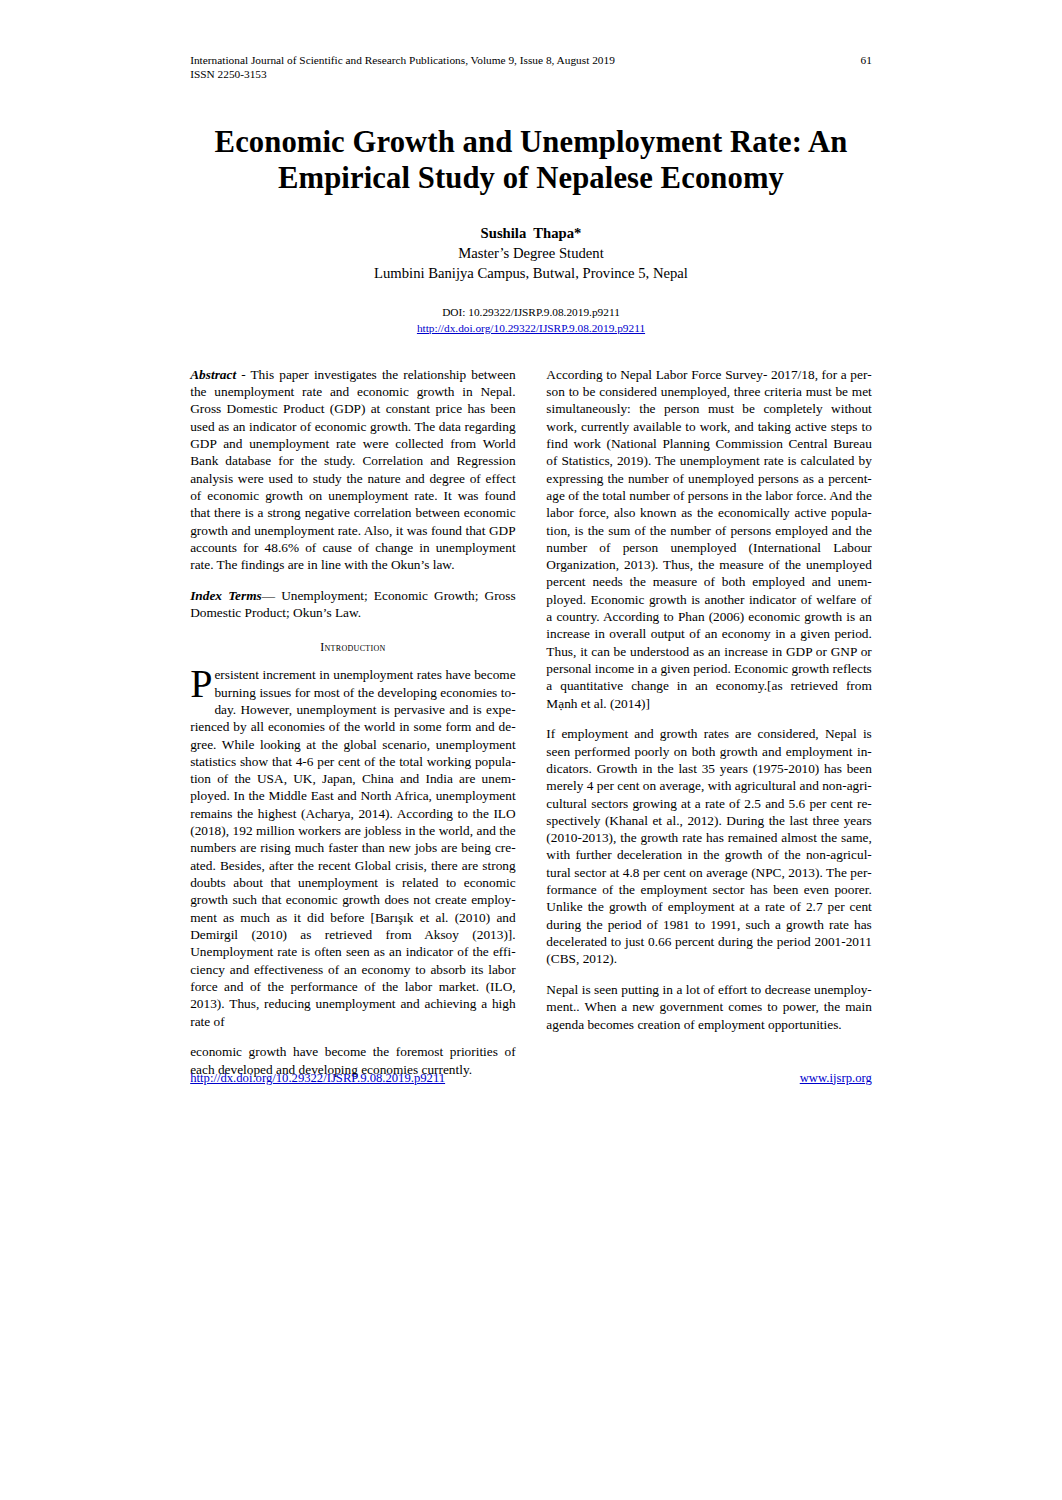International Journal of Scientific and Research Publications, Volume 9, Issue 8, August 2019
ISSN 2250-3153
61
Economic Growth and Unemployment Rate: An Empirical Study of Nepalese Economy
Sushila Thapa*
Master’s Degree Student
Lumbini Banijya Campus, Butwal, Province 5, Nepal
DOI: 10.29322/IJSRP.9.08.2019.p9211
http://dx.doi.org/10.29322/IJSRP.9.08.2019.p9211
Abstract - This paper investigates the relationship between the unemployment rate and economic growth in Nepal. Gross Domestic Product (GDP) at constant price has been used as an indicator of economic growth. The data regarding GDP and unemployment rate were collected from World Bank database for the study. Correlation and Regression analysis were used to study the nature and degree of effect of economic growth on unemployment rate. It was found that there is a strong negative correlation between economic growth and unemployment rate. Also, it was found that GDP accounts for 48.6% of cause of change in unemployment rate. The findings are in line with the Okun’s law.
Index Terms— Unemployment; Economic Growth; Gross Domestic Product; Okun’s Law.
Introduction
Persistent increment in unemployment rates have become burning issues for most of the developing economies today. However, unemployment is pervasive and is experienced by all economies of the world in some form and degree. While looking at the global scenario, unemployment statistics show that 4-6 per cent of the total working population of the USA, UK, Japan, China and India are unemployed. In the Middle East and North Africa, unemployment remains the highest (Acharya, 2014). According to the ILO (2018), 192 million workers are jobless in the world, and the numbers are rising much faster than new jobs are being created. Besides, after the recent Global crisis, there are strong doubts about that unemployment is related to economic growth such that economic growth does not create employment as much as it did before [Barışık et al. (2010) and Demirgil (2010) as retrieved from Aksoy (2013)]. Unemployment rate is often seen as an indicator of the efficiency and effectiveness of an economy to absorb its labor force and of the performance of the labor market. (ILO, 2013). Thus, reducing unemployment and achieving a high rate of
economic growth have become the foremost priorities of each developed and developing economies currently.
According to Nepal Labor Force Survey- 2017/18, for a person to be considered unemployed, three criteria must be met simultaneously: the person must be completely without work, currently available to work, and taking active steps to find work (National Planning Commission Central Bureau of Statistics, 2019). The unemployment rate is calculated by expressing the number of unemployed persons as a percentage of the total number of persons in the labor force. And the labor force, also known as the economically active population, is the sum of the number of persons employed and the number of person unemployed (International Labour Organization, 2013). Thus, the measure of the unemployed percent needs the measure of both employed and unemployed. Economic growth is another indicator of welfare of a country. According to Phan (2006) economic growth is an increase in overall output of an economy in a given period. Thus, it can be understood as an increase in GDP or GNP or personal income in a given period. Economic growth reflects a quantitative change in an economy.[as retrieved from Mạnh et al. (2014)]
If employment and growth rates are considered, Nepal is seen performed poorly on both growth and employment indicators. Growth in the last 35 years (1975-2010) has been merely 4 per cent on average, with agricultural and non-agricultural sectors growing at a rate of 2.5 and 5.6 per cent respectively (Khanal et al., 2012). During the last three years (2010-2013), the growth rate has remained almost the same, with further deceleration in the growth of the non-agricultural sector at 4.8 per cent on average (NPC, 2013). The performance of the employment sector has been even poorer. Unlike the growth of employment at a rate of 2.7 per cent during the period of 1981 to 1991, such a growth rate has decelerated to just 0.66 percent during the period 2001-2011 (CBS, 2012).
Nepal is seen putting in a lot of effort to decrease unemployment.. When a new government comes to power, the main agenda becomes creation of employment opportunities.
http://dx.doi.org/10.29322/IJSRP.9.08.2019.p9211
www.ijsrp.org